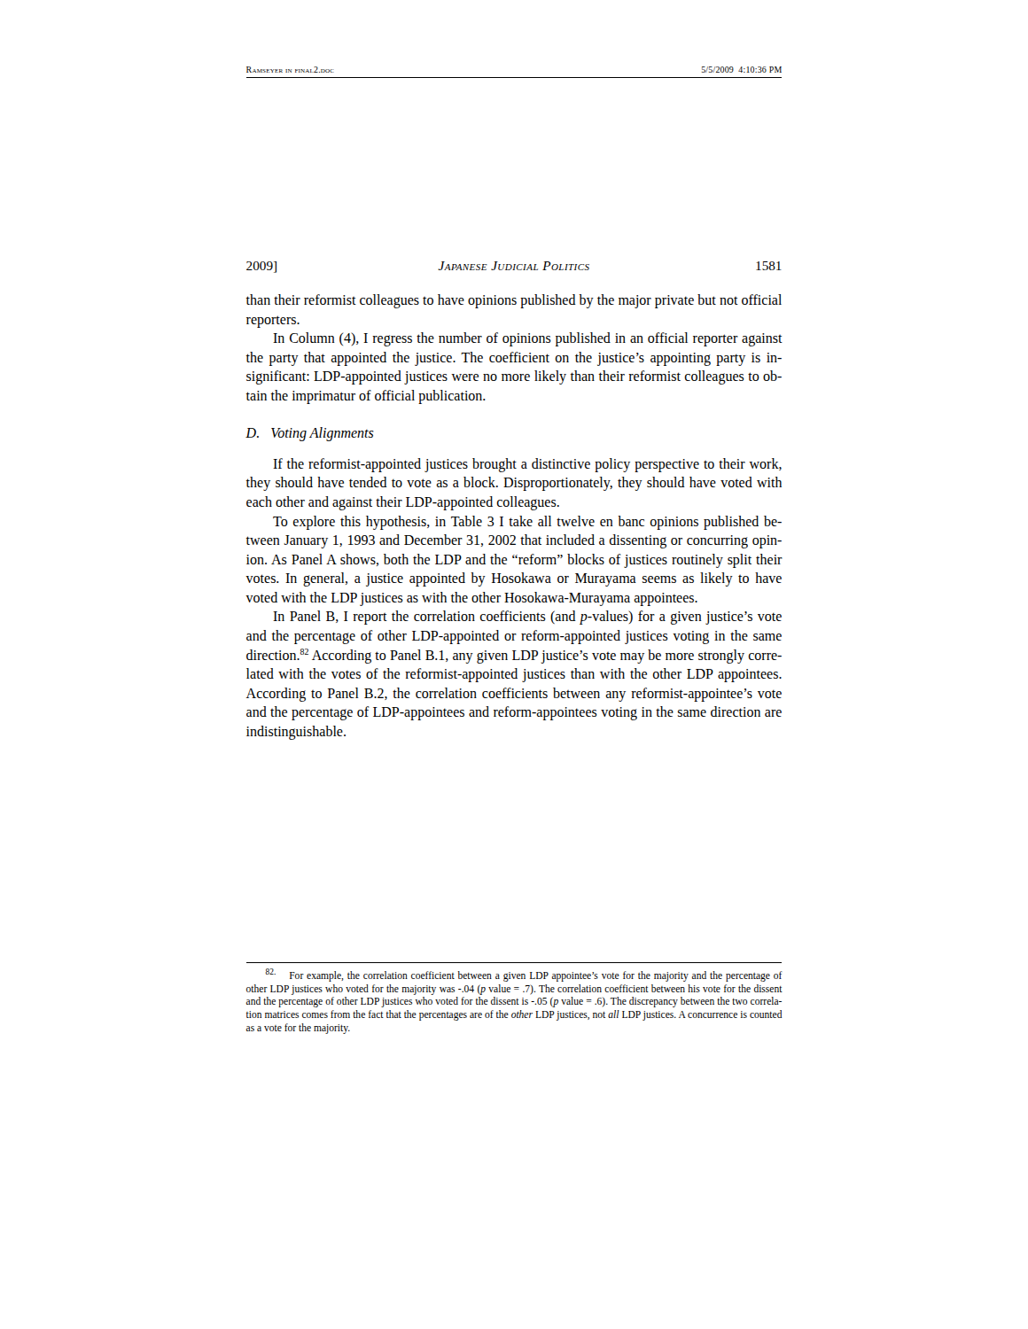Ramseyer in Final2.doc 5/5/2009 4:10:36 PM
2009] Japanese Judicial Politics 1581
than their reformist colleagues to have opinions published by the major private but not official reporters.
In Column (4), I regress the number of opinions published in an official reporter against the party that appointed the justice. The coefficient on the justice’s appointing party is insignificant: LDP-appointed justices were no more likely than their reformist colleagues to obtain the imprimatur of official publication.
D. Voting Alignments
If the reformist-appointed justices brought a distinctive policy perspective to their work, they should have tended to vote as a block. Disproportionately, they should have voted with each other and against their LDP-appointed colleagues.
To explore this hypothesis, in Table 3 I take all twelve en banc opinions published between January 1, 1993 and December 31, 2002 that included a dissenting or concurring opinion. As Panel A shows, both the LDP and the “reform” blocks of justices routinely split their votes. In general, a justice appointed by Hosokawa or Murayama seems as likely to have voted with the LDP justices as with the other Hosokawa-Murayama appointees.
In Panel B, I report the correlation coefficients (and p-values) for a given justice’s vote and the percentage of other LDP-appointed or reform-appointed justices voting in the same direction.82 According to Panel B.1, any given LDP justice’s vote may be more strongly correlated with the votes of the reformist-appointed justices than with the other LDP appointees. According to Panel B.2, the correlation coefficients between any reformist-appointee’s vote and the percentage of LDP-appointees and reform-appointees voting in the same direction are indistinguishable.
82. For example, the correlation coefficient between a given LDP appointee’s vote for the majority and the percentage of other LDP justices who voted for the majority was -.04 (p value = .7). The correlation coefficient between his vote for the dissent and the percentage of other LDP justices who voted for the dissent is -.05 (p value = .6). The discrepancy between the two correlation matrices comes from the fact that the percentages are of the other LDP justices, not all LDP justices. A concurrence is counted as a vote for the majority.